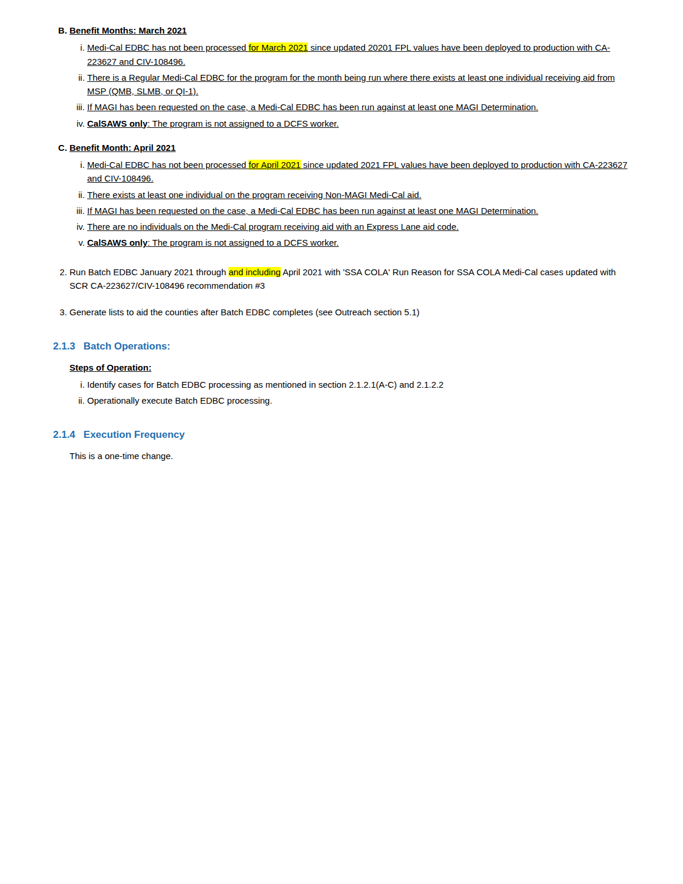Benefit Months: March 2021
Medi-Cal EDBC has not been processed for March 2021 since updated 20201 FPL values have been deployed to production with CA-223627 and CIV-108496.
There is a Regular Medi-Cal EDBC for the program for the month being run where there exists at least one individual receiving aid from MSP (QMB, SLMB, or QI-1).
If MAGI has been requested on the case, a Medi-Cal EDBC has been run against at least one MAGI Determination.
CalSAWS only: The program is not assigned to a DCFS worker.
Benefit Month: April 2021
Medi-Cal EDBC has not been processed for April 2021 since updated 2021 FPL values have been deployed to production with CA-223627 and CIV-108496.
There exists at least one individual on the program receiving Non-MAGI Medi-Cal aid.
If MAGI has been requested on the case, a Medi-Cal EDBC has been run against at least one MAGI Determination.
There are no individuals on the Medi-Cal program receiving aid with an Express Lane aid code.
CalSAWS only: The program is not assigned to a DCFS worker.
Run Batch EDBC January 2021 through and including April 2021 with 'SSA COLA' Run Reason for SSA COLA Medi-Cal cases updated with SCR CA-223627/CIV-108496 recommendation #3
Generate lists to aid the counties after Batch EDBC completes (see Outreach section 5.1)
2.1.3 Batch Operations:
Steps of Operation:
Identify cases for Batch EDBC processing as mentioned in section 2.1.2.1(A-C) and 2.1.2.2
Operationally execute Batch EDBC processing.
2.1.4 Execution Frequency
This is a one-time change.